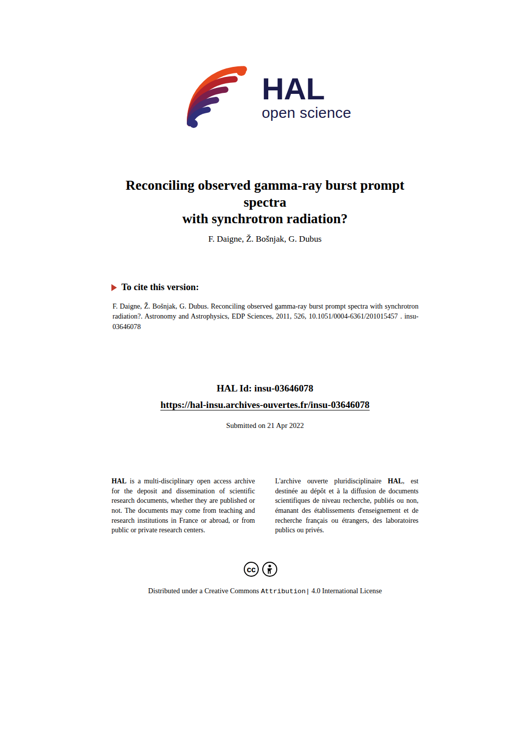HAL open science
Reconciling observed gamma-ray burst prompt spectra
with synchrotron radiation?
F. Daigne, Ž. Bošnjak, G. Dubus
To cite this version:
F. Daigne, Ž. Bošnjak, G. Dubus. Reconciling observed gamma-ray burst prompt spectra with synchrotron radiation?. Astronomy and Astrophysics, EDP Sciences, 2011, 526, 10.1051/0004-6361/201015457 . insu-03646078
HAL Id: insu-03646078
https://hal-insu.archives-ouvertes.fr/insu-03646078
Submitted on 21 Apr 2022
HAL is a multi-disciplinary open access archive for the deposit and dissemination of scientific research documents, whether they are published or not. The documents may come from teaching and research institutions in France or abroad, or from public or private research centers.
L'archive ouverte pluridisciplinaire HAL, est destinée au dépôt et à la diffusion de documents scientifiques de niveau recherche, publiés ou non, émanant des établissements d'enseignement et de recherche français ou étrangers, des laboratoires publics ou privés.
cc
Distributed under a Creative Commons Attribution| 4.0 International License